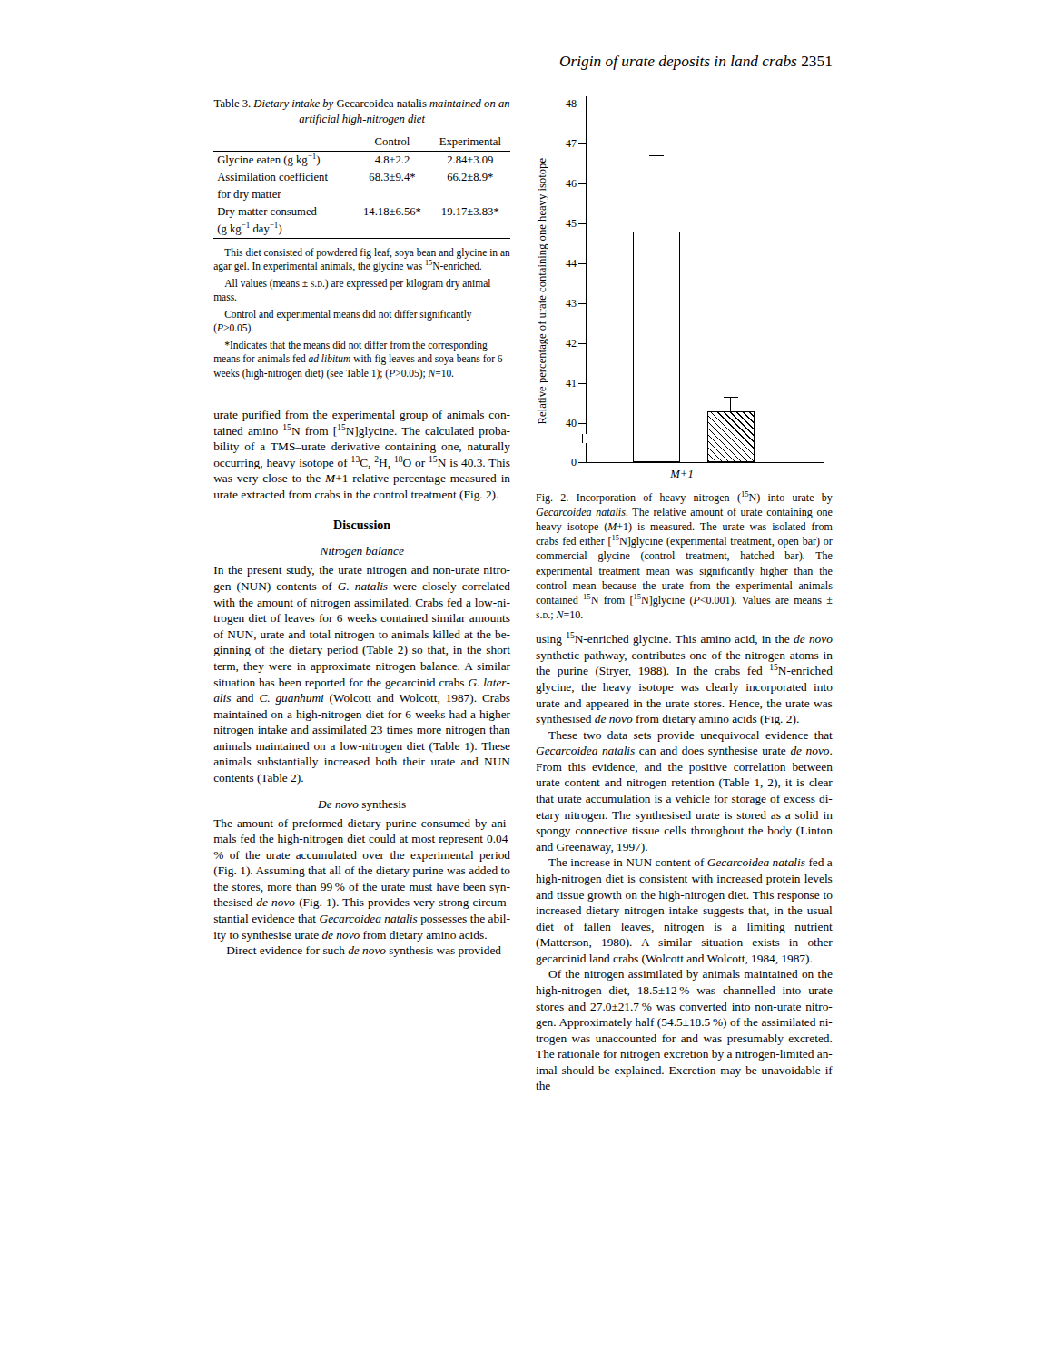Origin of urate deposits in land crabs 2351
Table 3. Dietary intake by Gecarcoidea natalis maintained on an artificial high-nitrogen diet
| | Control | Experimental |
| --- | --- | --- |
| Glycine eaten (g kg −1 ) | 4.8±2.2 | 2.84±3.09 |
| Assimilation coefficient | 68.3±9.4* | 66.2±8.9* |
| for dry matter | | |
| Dry matter consumed | 14.18±6.56* | 19.17±3.83* |
| (g kg −1 day −1 ) | | |
This diet consisted of powdered fig leaf, soya bean and glycine in an agar gel. In experimental animals, the glycine was 15N-enriched.
All values (means ± s.d.) are expressed per kilogram dry animal mass.
Control and experimental means did not differ significantly (P>0.05).
*Indicates that the means did not differ from the corresponding means for animals fed ad libitum with fig leaves and soya beans for 6 weeks (high-nitrogen diet) (see Table 1); (P>0.05); N=10.
urate purified from the experimental group of animals contained amino 15N from [15N]glycine. The calculated probability of a TMS–urate derivative containing one, naturally occurring, heavy isotope of 13C, 2H, 18O or 15N is 40.3. This was very close to the M+1 relative percentage measured in urate extracted from crabs in the control treatment (Fig. 2).
Discussion
Nitrogen balance
In the present study, the urate nitrogen and non-urate nitrogen (NUN) contents of G. natalis were closely correlated with the amount of nitrogen assimilated. Crabs fed a low-nitrogen diet of leaves for 6 weeks contained similar amounts of NUN, urate and total nitrogen to animals killed at the beginning of the dietary period (Table 2) so that, in the short term, they were in approximate nitrogen balance. A similar situation has been reported for the gecarcinid crabs G. lateralis and C. guanhumi (Wolcott and Wolcott, 1987). Crabs maintained on a high-nitrogen diet for 6 weeks had a higher nitrogen intake and assimilated 23 times more nitrogen than animals maintained on a low-nitrogen diet (Table 1). These animals substantially increased both their urate and NUN contents (Table 2).
De novo synthesis
The amount of preformed dietary purine consumed by animals fed the high-nitrogen diet could at most represent 0.04 % of the urate accumulated over the experimental period (Fig. 1). Assuming that all of the dietary purine was added to the stores, more than 99 % of the urate must have been synthesised de novo (Fig. 1). This provides very strong circumstantial evidence that Gecarcoidea natalis possesses the ability to synthesise urate de novo from dietary amino acids.
Direct evidence for such de novo synthesis was provided
Relative percentage of urate containing one heavy isotope
48
47
46
45
44
43
42
41
40
0
M+1
Fig. 2. Incorporation of heavy nitrogen (15N) into urate by Gecarcoidea natalis. The relative amount of urate containing one heavy isotope (M+1) is measured. The urate was isolated from crabs fed either [15N]glycine (experimental treatment, open bar) or commercial glycine (control treatment, hatched bar). The experimental treatment mean was significantly higher than the control mean because the urate from the experimental animals contained 15N from [15N]glycine (P<0.001). Values are means ± s.d.; N=10.
using 15N-enriched glycine. This amino acid, in the de novo synthetic pathway, contributes one of the nitrogen atoms in the purine (Stryer, 1988). In the crabs fed 15N-enriched glycine, the heavy isotope was clearly incorporated into urate and appeared in the urate stores. Hence, the urate was synthesised de novo from dietary amino acids (Fig. 2).
These two data sets provide unequivocal evidence that Gecarcoidea natalis can and does synthesise urate de novo. From this evidence, and the positive correlation between urate content and nitrogen retention (Table 1, 2), it is clear that urate accumulation is a vehicle for storage of excess dietary nitrogen. The synthesised urate is stored as a solid in spongy connective tissue cells throughout the body (Linton and Greenaway, 1997).
The increase in NUN content of Gecarcoidea natalis fed a high-nitrogen diet is consistent with increased protein levels and tissue growth on the high-nitrogen diet. This response to increased dietary nitrogen intake suggests that, in the usual diet of fallen leaves, nitrogen is a limiting nutrient (Matterson, 1980). A similar situation exists in other gecarcinid land crabs (Wolcott and Wolcott, 1984, 1987).
Of the nitrogen assimilated by animals maintained on the high-nitrogen diet, 18.5±12 % was channelled into urate stores and 27.0±21.7 % was converted into non-urate nitrogen. Approximately half (54.5±18.5 %) of the assimilated nitrogen was unaccounted for and was presumably excreted. The rationale for nitrogen excretion by a nitrogen-limited animal should be explained. Excretion may be unavoidable if the